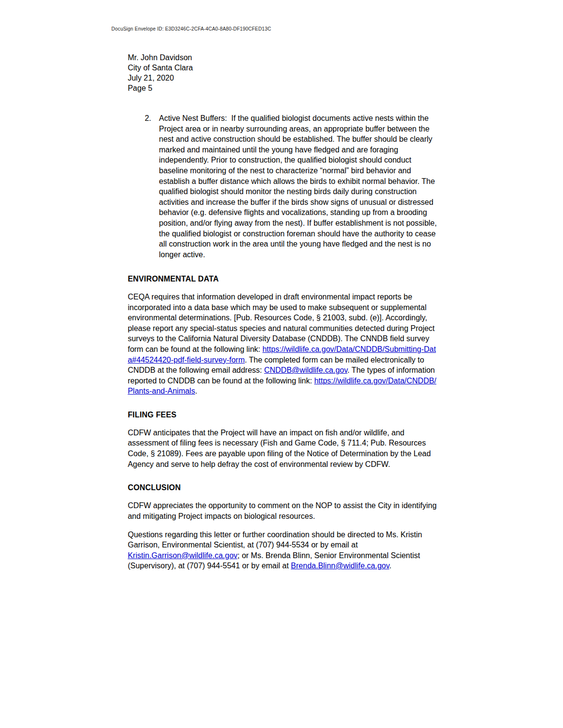DocuSign Envelope ID: E3D3246C-2CFA-4CA0-8A80-DF190CFED13C
Mr. John Davidson
City of Santa Clara
July 21, 2020
Page 5
Active Nest Buffers: If the qualified biologist documents active nests within the Project area or in nearby surrounding areas, an appropriate buffer between the nest and active construction should be established. The buffer should be clearly marked and maintained until the young have fledged and are foraging independently. Prior to construction, the qualified biologist should conduct baseline monitoring of the nest to characterize “normal” bird behavior and establish a buffer distance which allows the birds to exhibit normal behavior. The qualified biologist should monitor the nesting birds daily during construction activities and increase the buffer if the birds show signs of unusual or distressed behavior (e.g. defensive flights and vocalizations, standing up from a brooding position, and/or flying away from the nest). If buffer establishment is not possible, the qualified biologist or construction foreman should have the authority to cease all construction work in the area until the young have fledged and the nest is no longer active.
ENVIRONMENTAL DATA
CEQA requires that information developed in draft environmental impact reports be incorporated into a data base which may be used to make subsequent or supplemental environmental determinations. [Pub. Resources Code, § 21003, subd. (e)]. Accordingly, please report any special-status species and natural communities detected during Project surveys to the California Natural Diversity Database (CNDDB). The CNNDB field survey form can be found at the following link: https://wildlife.ca.gov/Data/CNDDB/Submitting-Data#44524420-pdf-field-survey-form. The completed form can be mailed electronically to CNDDB at the following email address: CNDDB@wildlife.ca.gov. The types of information reported to CNDDB can be found at the following link: https://wildlife.ca.gov/Data/CNDDB/Plants-and-Animals.
FILING FEES
CDFW anticipates that the Project will have an impact on fish and/or wildlife, and assessment of filing fees is necessary (Fish and Game Code, § 711.4; Pub. Resources Code, § 21089). Fees are payable upon filing of the Notice of Determination by the Lead Agency and serve to help defray the cost of environmental review by CDFW.
CONCLUSION
CDFW appreciates the opportunity to comment on the NOP to assist the City in identifying and mitigating Project impacts on biological resources.
Questions regarding this letter or further coordination should be directed to Ms. Kristin Garrison, Environmental Scientist, at (707) 944-5534 or by email at Kristin.Garrison@wildlife.ca.gov; or Ms. Brenda Blinn, Senior Environmental Scientist (Supervisory), at (707) 944-5541 or by email at Brenda.Blinn@widlife.ca.gov.